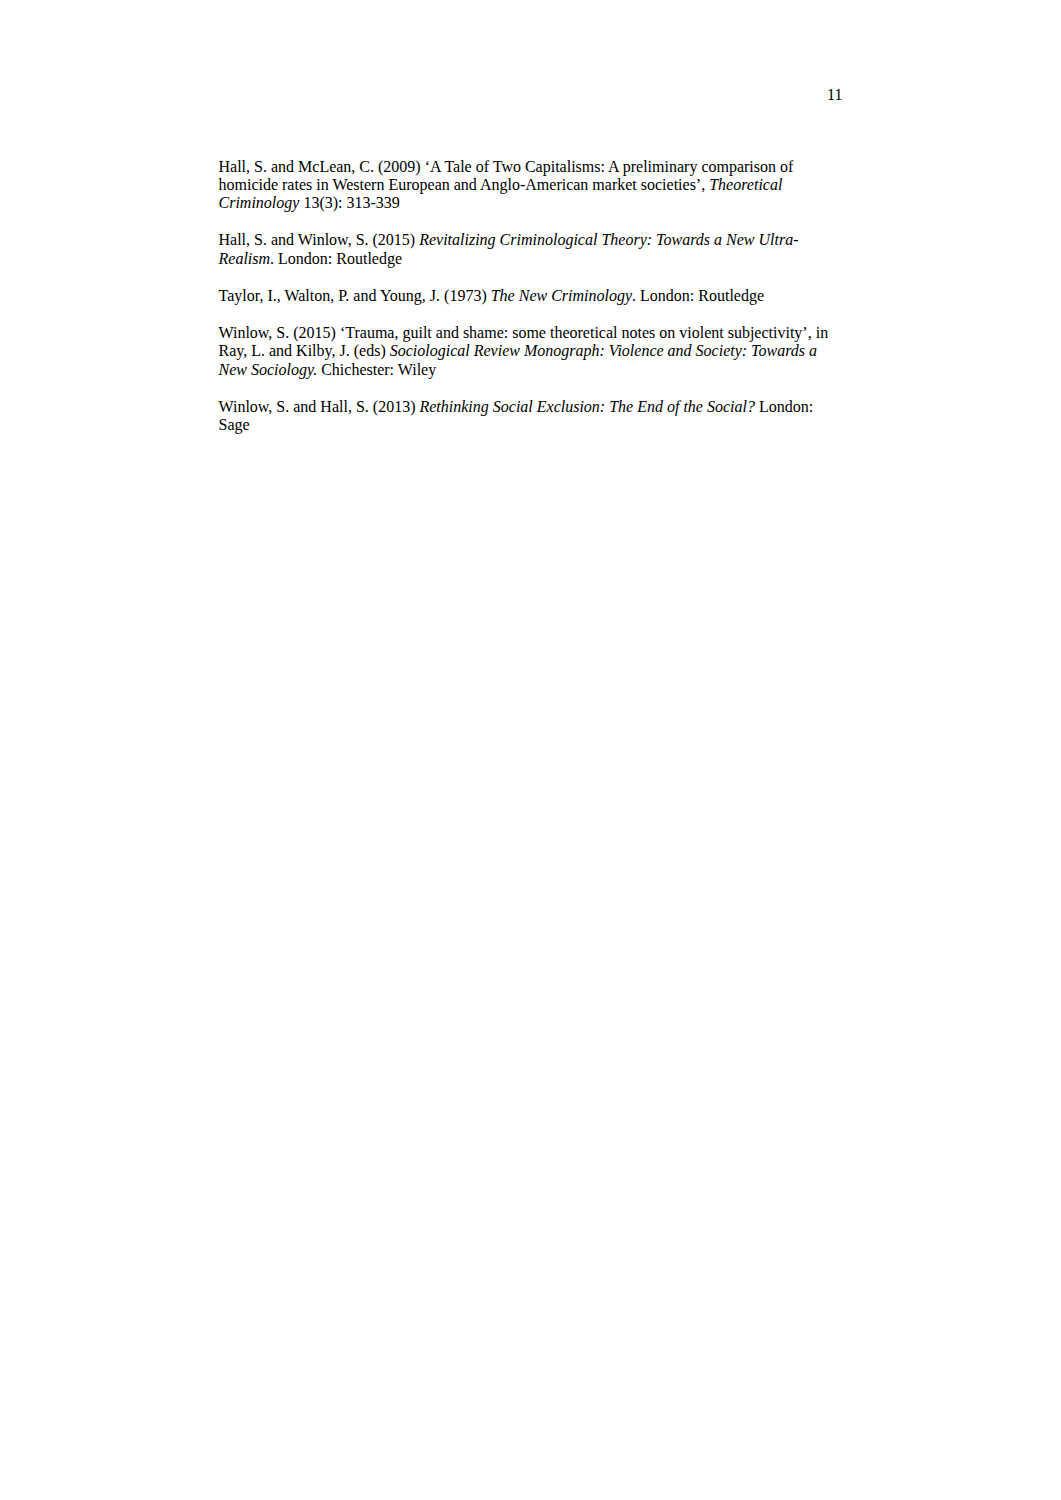11
Hall, S. and McLean, C. (2009) ‘A Tale of Two Capitalisms: A preliminary comparison of homicide rates in Western European and Anglo-American market societies’, Theoretical Criminology 13(3): 313-339
Hall, S. and Winlow, S. (2015) Revitalizing Criminological Theory: Towards a New Ultra-Realism. London: Routledge
Taylor, I., Walton, P. and Young, J. (1973) The New Criminology. London: Routledge
Winlow, S. (2015) ‘Trauma, guilt and shame: some theoretical notes on violent subjectivity’, in Ray, L. and Kilby, J. (eds) Sociological Review Monograph: Violence and Society: Towards a New Sociology. Chichester: Wiley
Winlow, S. and Hall, S. (2013) Rethinking Social Exclusion: The End of the Social? London: Sage